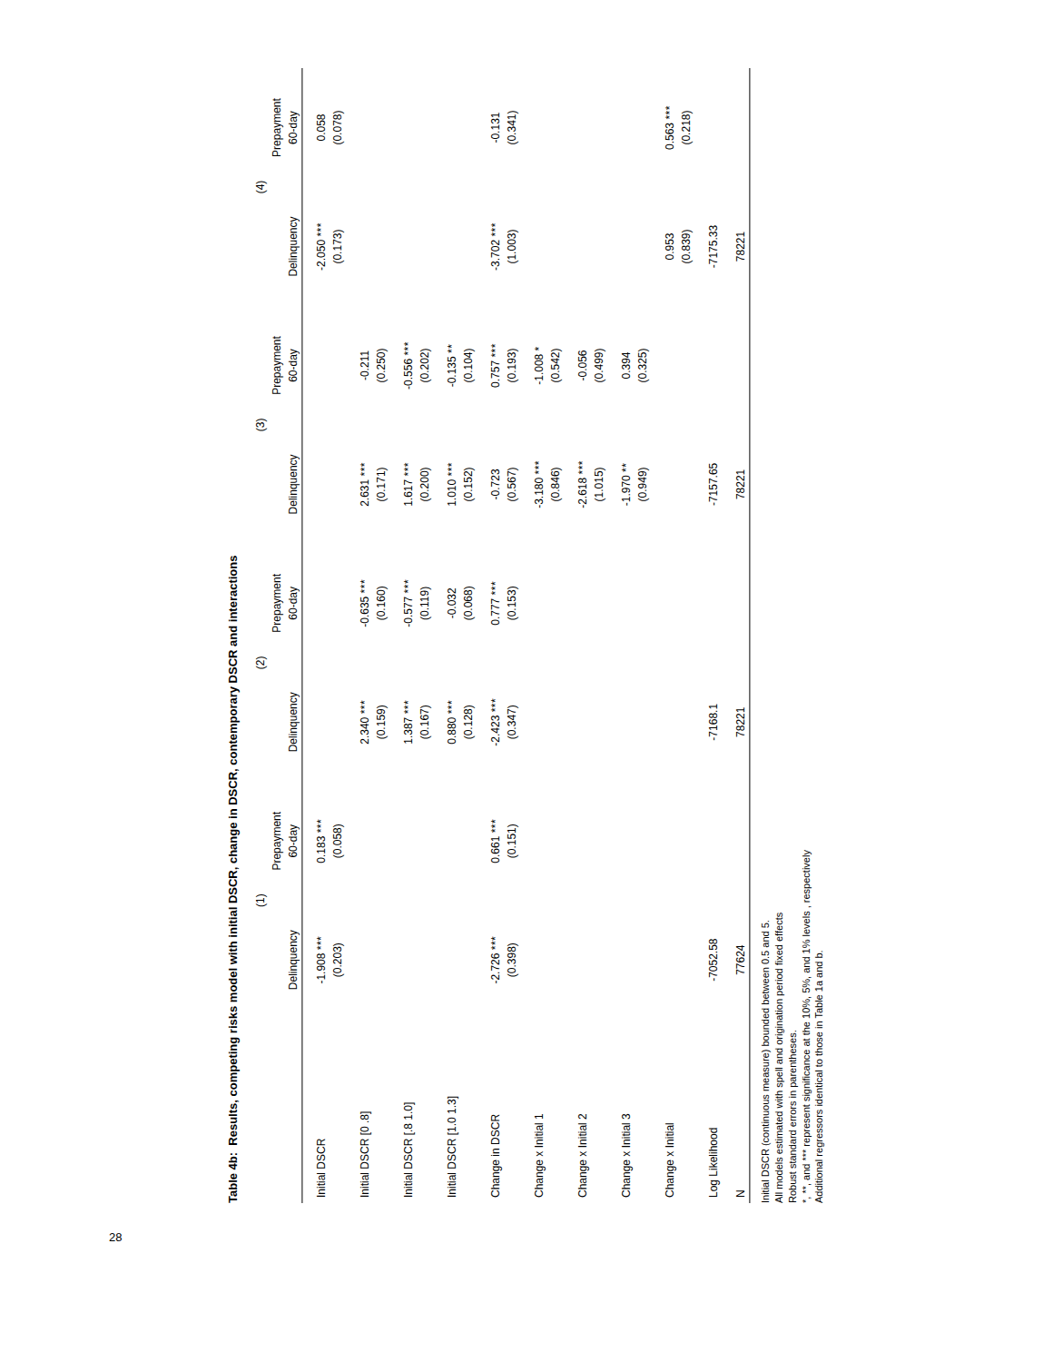Table 4b: Results, competing risks model with initial DSCR, change in DSCR, contemporary DSCR and interactions
| | (1) | (2) | (3) | (4) |
| --- | --- | --- | --- | --- |
| | | Prepayment | | Prepayment | | Prepayment | | Prepayment |
| | Delinquency | 60-day | Delinquency | 60-day | Delinquency | 60-day | Delinquency | 60-day |
| Initial DSCR | -1.908 *** | 0.183 *** | | | | | -2.050 *** | 0.058 |
| | (0.203) | (0.058) | | | | | (0.173) | (0.078) |
| Initial DSCR [0 .8] | | | 2.340 *** | -0.635 *** | 2.631 *** | -0.211 | | |
| | | | (0.159) | (0.160) | (0.171) | (0.250) | | |
| Initial DSCR [.8 1.0] | | | 1.387 *** | -0.577 *** | 1.617 *** | -0.556 *** | | |
| | | | (0.167) | (0.119) | (0.200) | (0.202) | | |
| Initial DSCR [1.0 1.3] | | | 0.880 *** | -0.032 | 1.010 *** | -0.135 ** | | |
| | | | (0.128) | (0.068) | (0.152) | (0.104) | | |
| Change in DSCR | -2.726 *** | 0.661 *** | -2.423 *** | 0.777 *** | -0.723 | 0.757 *** | -3.702 *** | -0.131 |
| | (0.398) | (0.151) | (0.347) | (0.153) | (0.567) | (0.193) | (1.003) | (0.341) |
| Change x Initial 1 | | | | | -3.180 *** | -1.008 * | | |
| | | | | | (0.846) | (0.542) | | |
| Change x Initial 2 | | | | | -2.618 *** | -0.056 | | |
| | | | | | (1.015) | (0.499) | | |
| Change x Initial 3 | | | | | -1.970 ** | 0.394 | | |
| | | | | | (0.949) | (0.325) | | |
| Change x Initial | | | | | | | 0.953 | 0.563 *** |
| | | | | | | | (0.839) | (0.218) |
| Log Likelihood | -7052.58 | | -7168.1 | | -7157.65 | | -7175.33 | |
| N | 77624 | | 78221 | | 78221 | | 78221 | |
Initial DSCR (continuous measure) bounded between 0.5 and 5.
All models estimated with spell and origination period fixed effects
Robust standard errors in parentheses.
*, **, and *** represent significance at the 10%, 5%, and 1% levels , respectively
Additional regressors identical to those in Table 1a and b.
28